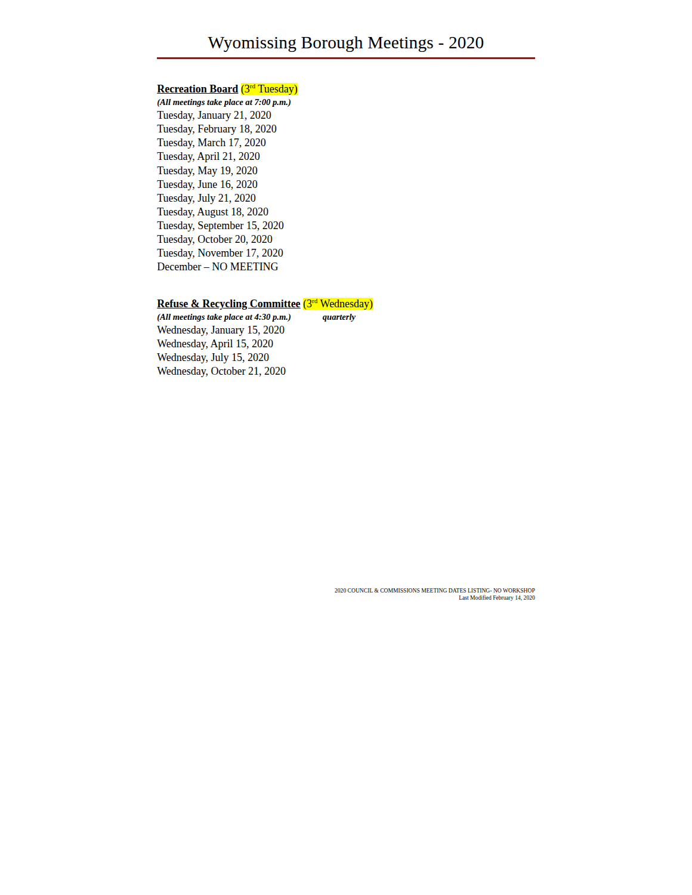Wyomissing Borough Meetings - 2020
Recreation Board (3rd Tuesday)
(All meetings take place at 7:00 p.m.)
Tuesday, January 21, 2020
Tuesday, February 18, 2020
Tuesday, March 17, 2020
Tuesday, April 21, 2020
Tuesday, May 19, 2020
Tuesday, June 16, 2020
Tuesday, July 21, 2020
Tuesday, August 18, 2020
Tuesday, September 15, 2020
Tuesday, October 20, 2020
Tuesday, November 17, 2020
December – NO MEETING
Refuse & Recycling Committee (3rd Wednesday)
(All meetings take place at 4:30 p.m.)quarterly
Wednesday, January 15, 2020
Wednesday, April 15, 2020
Wednesday, July 15, 2020
Wednesday, October 21, 2020
2020 COUNCIL & COMMISSIONS MEETING DATES LISTING- NO WORKSHOP
Last Modified February 14, 2020